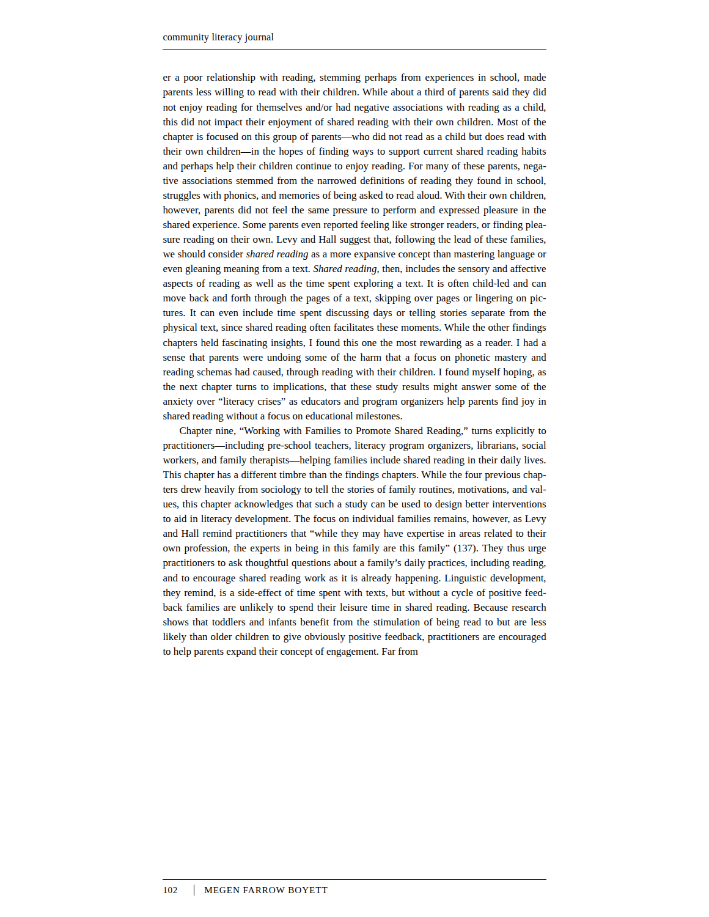community literacy journal
er a poor relationship with reading, stemming perhaps from experiences in school, made parents less willing to read with their children. While about a third of parents said they did not enjoy reading for themselves and/or had negative associations with reading as a child, this did not impact their enjoyment of shared reading with their own children. Most of the chapter is focused on this group of parents—who did not read as a child but does read with their own children—in the hopes of finding ways to support current shared reading habits and perhaps help their children continue to enjoy reading. For many of these parents, negative associations stemmed from the narrowed definitions of reading they found in school, struggles with phonics, and memories of being asked to read aloud. With their own children, however, parents did not feel the same pressure to perform and expressed pleasure in the shared experience. Some parents even reported feeling like stronger readers, or finding pleasure reading on their own. Levy and Hall suggest that, following the lead of these families, we should consider shared reading as a more expansive concept than mastering language or even gleaning meaning from a text. Shared reading, then, includes the sensory and affective aspects of reading as well as the time spent exploring a text. It is often child-led and can move back and forth through the pages of a text, skipping over pages or lingering on pictures. It can even include time spent discussing days or telling stories separate from the physical text, since shared reading often facilitates these moments. While the other findings chapters held fascinating insights, I found this one the most rewarding as a reader. I had a sense that parents were undoing some of the harm that a focus on phonetic mastery and reading schemas had caused, through reading with their children. I found myself hoping, as the next chapter turns to implications, that these study results might answer some of the anxiety over “literacy crises” as educators and program organizers help parents find joy in shared reading without a focus on educational milestones.
Chapter nine, “Working with Families to Promote Shared Reading,” turns explicitly to practitioners—including pre-school teachers, literacy program organizers, librarians, social workers, and family therapists—helping families include shared reading in their daily lives. This chapter has a different timbre than the findings chapters. While the four previous chapters drew heavily from sociology to tell the stories of family routines, motivations, and values, this chapter acknowledges that such a study can be used to design better interventions to aid in literacy development. The focus on individual families remains, however, as Levy and Hall remind practitioners that “while they may have expertise in areas related to their own profession, the experts in being in this family are this family” (137). They thus urge practitioners to ask thoughtful questions about a family’s daily practices, including reading, and to encourage shared reading work as it is already happening. Linguistic development, they remind, is a side-effect of time spent with texts, but without a cycle of positive feedback families are unlikely to spend their leisure time in shared reading. Because research shows that toddlers and infants benefit from the stimulation of being read to but are less likely than older children to give obviously positive feedback, practitioners are encouraged to help parents expand their concept of engagement. Far from
102 Megen Farrow Boyett